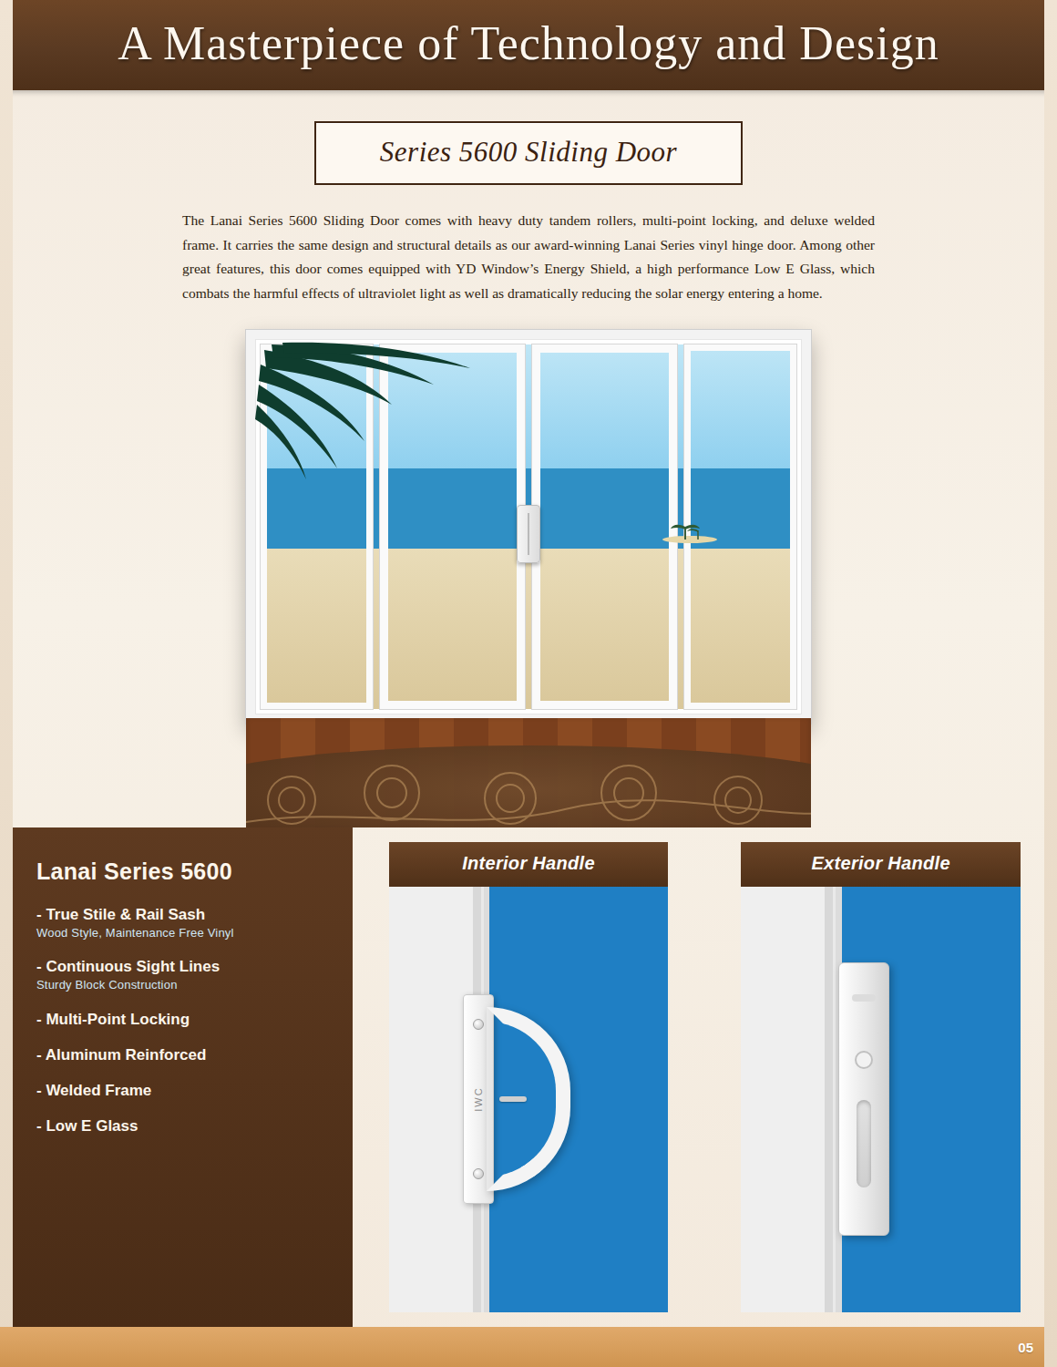A Masterpiece of Technology and Design
Series 5600 Sliding Door
The Lanai Series 5600 Sliding Door comes with heavy duty tandem rollers, multi-point locking, and deluxe welded frame. It carries the same design and structural details as our award-winning Lanai Series vinyl hinge door. Among other great features, this door comes equipped with YD Window’s Energy Shield, a high performance Low E Glass, which combats the harmful effects of ultraviolet light as well as dramatically reducing the solar energy entering a home.
Lanai Series 5600
- True Stile & Rail Sash Wood Style, Maintenance Free Vinyl
- Continuous Sight Lines Sturdy Block Construction
- Multi-Point Locking
- Aluminum Reinforced
- Welded Frame
- Low E Glass
Interior Handle
IWC
Exterior Handle
05